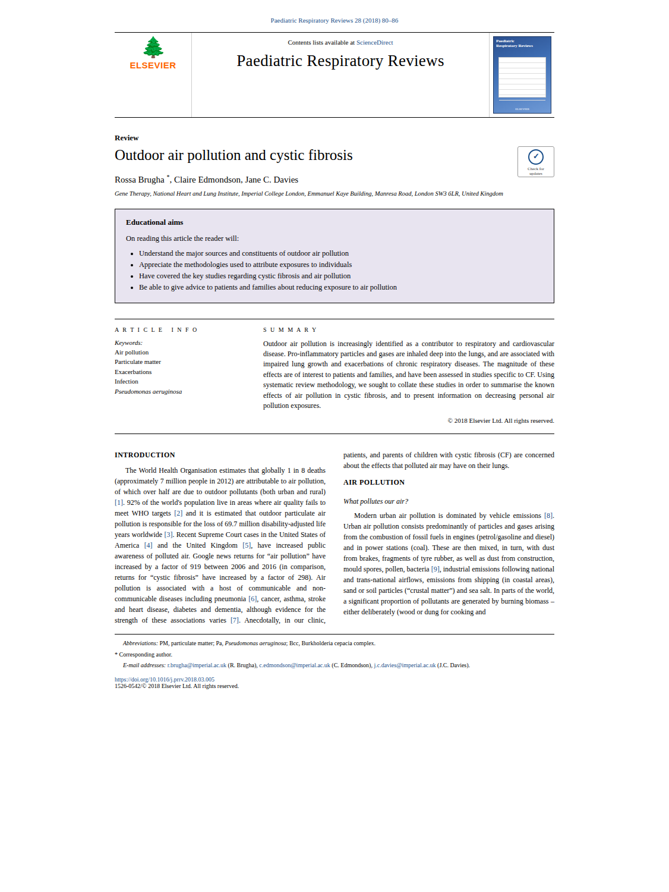Paediatric Respiratory Reviews 28 (2018) 80–86
🌲
ELSEVIER
Contents lists available at ScienceDirect
Paediatric Respiratory Reviews
Paediatric
Respiratory Reviews
ELSEVIER
Review
✓
Check for
updates
Outdoor air pollution and cystic fibrosis
Rossa Brugha *, Claire Edmondson, Jane C. Davies
Gene Therapy, National Heart and Lung Institute, Imperial College London, Emmanuel Kaye Building, Manresa Road, London SW3 6LR, United Kingdom
Educational aims
On reading this article the reader will:
Understand the major sources and constituents of outdoor air pollution
Appreciate the methodologies used to attribute exposures to individuals
Have covered the key studies regarding cystic fibrosis and air pollution
Be able to give advice to patients and families about reducing exposure to air pollution
A R T I C L E I N F O
Keywords:
Air pollution
Particulate matter
Exacerbations
Infection
Pseudomonas aeruginosa
S U M M A R Y
Outdoor air pollution is increasingly identified as a contributor to respiratory and cardiovascular disease. Pro-inflammatory particles and gases are inhaled deep into the lungs, and are associated with impaired lung growth and exacerbations of chronic respiratory diseases. The magnitude of these effects are of interest to patients and families, and have been assessed in studies specific to CF. Using systematic review methodology, we sought to collate these studies in order to summarise the known effects of air pollution in cystic fibrosis, and to present information on decreasing personal air pollution exposures.
© 2018 Elsevier Ltd. All rights reserved.
INTRODUCTION
The World Health Organisation estimates that globally 1 in 8 deaths (approximately 7 million people in 2012) are attributable to air pollution, of which over half are due to outdoor pollutants (both urban and rural) [1]. 92% of the world's population live in areas where air quality fails to meet WHO targets [2] and it is estimated that outdoor particulate air pollution is responsible for the loss of 69.7 million disability-adjusted life years worldwide [3]. Recent Supreme Court cases in the United States of America [4] and the United Kingdom [5], have increased public awareness of polluted air. Google news returns for “air pollution” have increased by a factor of 919 between 2006 and 2016 (in comparison, returns for “cystic fibrosis” have increased by a factor of 298). Air pollution is associated with a host of communicable and non-communicable diseases including pneumonia [6], cancer, asthma, stroke and heart disease, diabetes and dementia, although evidence for the strength of these associations varies [7]. Anecdotally, in our clinic, patients, and parents of children with cystic fibrosis (CF) are concerned about the effects that polluted air may have on their lungs.
AIR POLLUTION
What pollutes our air?
Modern urban air pollution is dominated by vehicle emissions [8]. Urban air pollution consists predominantly of particles and gases arising from the combustion of fossil fuels in engines (petrol/gasoline and diesel) and in power stations (coal). These are then mixed, in turn, with dust from brakes, fragments of tyre rubber, as well as dust from construction, mould spores, pollen, bacteria [9], industrial emissions following national and trans-national airflows, emissions from shipping (in coastal areas), sand or soil particles (“crustal matter”) and sea salt. In parts of the world, a significant proportion of pollutants are generated by burning biomass – either deliberately (wood or dung for cooking and
Abbreviations: PM, particulate matter; Pa, Pseudomonas aeruginosa; Bcc, Burkholderia cepacia complex.
* Corresponding author.
E-mail addresses: r.brugha@imperial.ac.uk (R. Brugha), c.edmondson@imperial.ac.uk (C. Edmondson), j.c.davies@imperial.ac.uk (J.C. Davies).
https://doi.org/10.1016/j.prrv.2018.03.005
1526-0542/© 2018 Elsevier Ltd. All rights reserved.